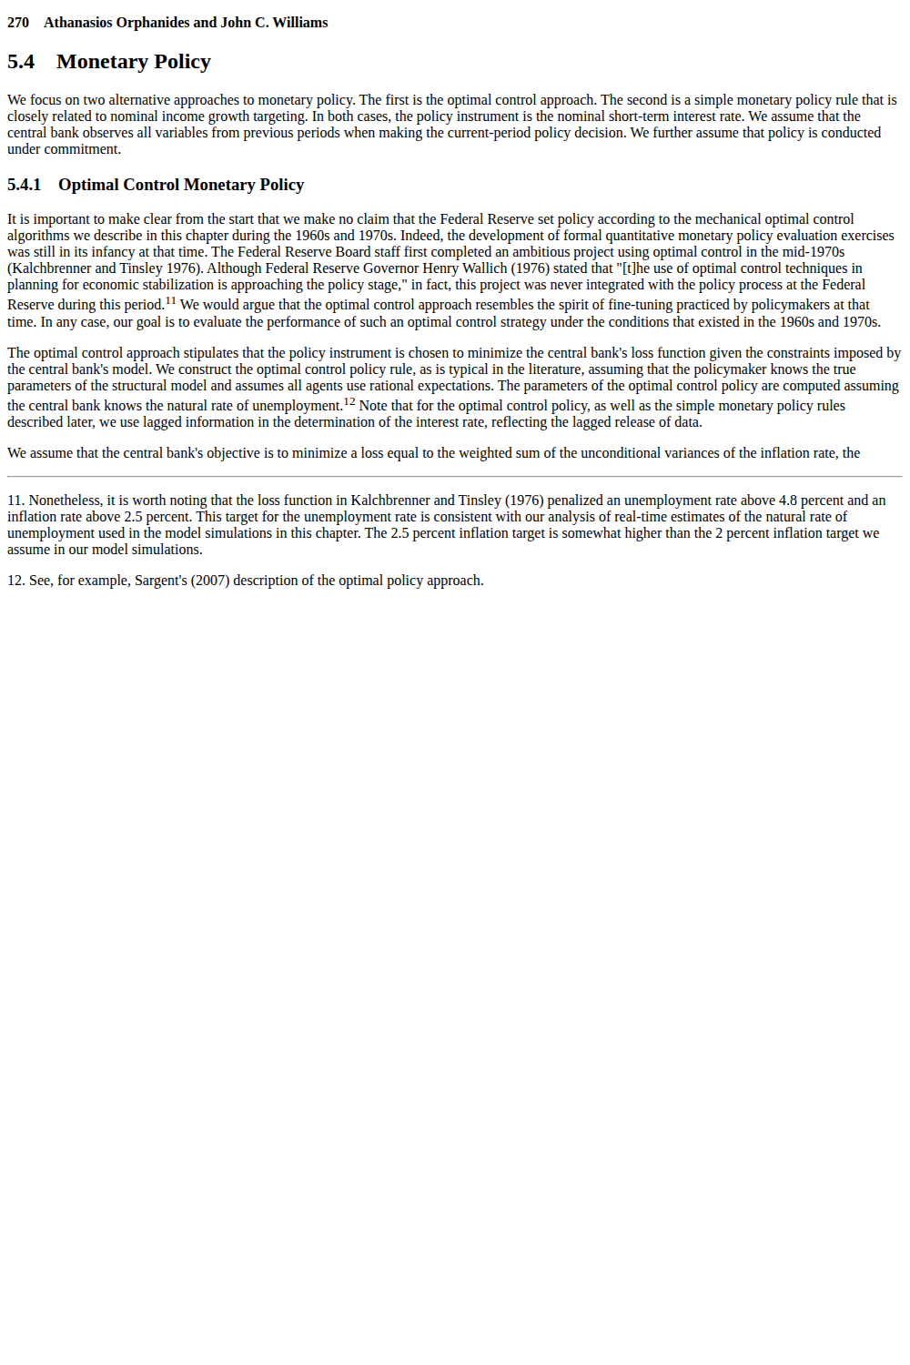270 Athanasios Orphanides and John C. Williams
5.4 Monetary Policy
We focus on two alternative approaches to monetary policy. The first is the optimal control approach. The second is a simple monetary policy rule that is closely related to nominal income growth targeting. In both cases, the policy instrument is the nominal short-term interest rate. We assume that the central bank observes all variables from previous periods when making the current-period policy decision. We further assume that policy is conducted under commitment.
5.4.1 Optimal Control Monetary Policy
It is important to make clear from the start that we make no claim that the Federal Reserve set policy according to the mechanical optimal control algorithms we describe in this chapter during the 1960s and 1970s. Indeed, the development of formal quantitative monetary policy evaluation exercises was still in its infancy at that time. The Federal Reserve Board staff first completed an ambitious project using optimal control in the mid-1970s (Kalchbrenner and Tinsley 1976). Although Federal Reserve Governor Henry Wallich (1976) stated that "[t]he use of optimal control techniques in planning for economic stabilization is approaching the policy stage," in fact, this project was never integrated with the policy process at the Federal Reserve during this period.11 We would argue that the optimal control approach resembles the spirit of fine-tuning practiced by policymakers at that time. In any case, our goal is to evaluate the performance of such an optimal control strategy under the conditions that existed in the 1960s and 1970s.
The optimal control approach stipulates that the policy instrument is chosen to minimize the central bank's loss function given the constraints imposed by the central bank's model. We construct the optimal control policy rule, as is typical in the literature, assuming that the policymaker knows the true parameters of the structural model and assumes all agents use rational expectations. The parameters of the optimal control policy are computed assuming the central bank knows the natural rate of unemployment.12 Note that for the optimal control policy, as well as the simple monetary policy rules described later, we use lagged information in the determination of the interest rate, reflecting the lagged release of data.
We assume that the central bank's objective is to minimize a loss equal to the weighted sum of the unconditional variances of the inflation rate, the
11. Nonetheless, it is worth noting that the loss function in Kalchbrenner and Tinsley (1976) penalized an unemployment rate above 4.8 percent and an inflation rate above 2.5 percent. This target for the unemployment rate is consistent with our analysis of real-time estimates of the natural rate of unemployment used in the model simulations in this chapter. The 2.5 percent inflation target is somewhat higher than the 2 percent inflation target we assume in our model simulations.
12. See, for example, Sargent's (2007) description of the optimal policy approach.